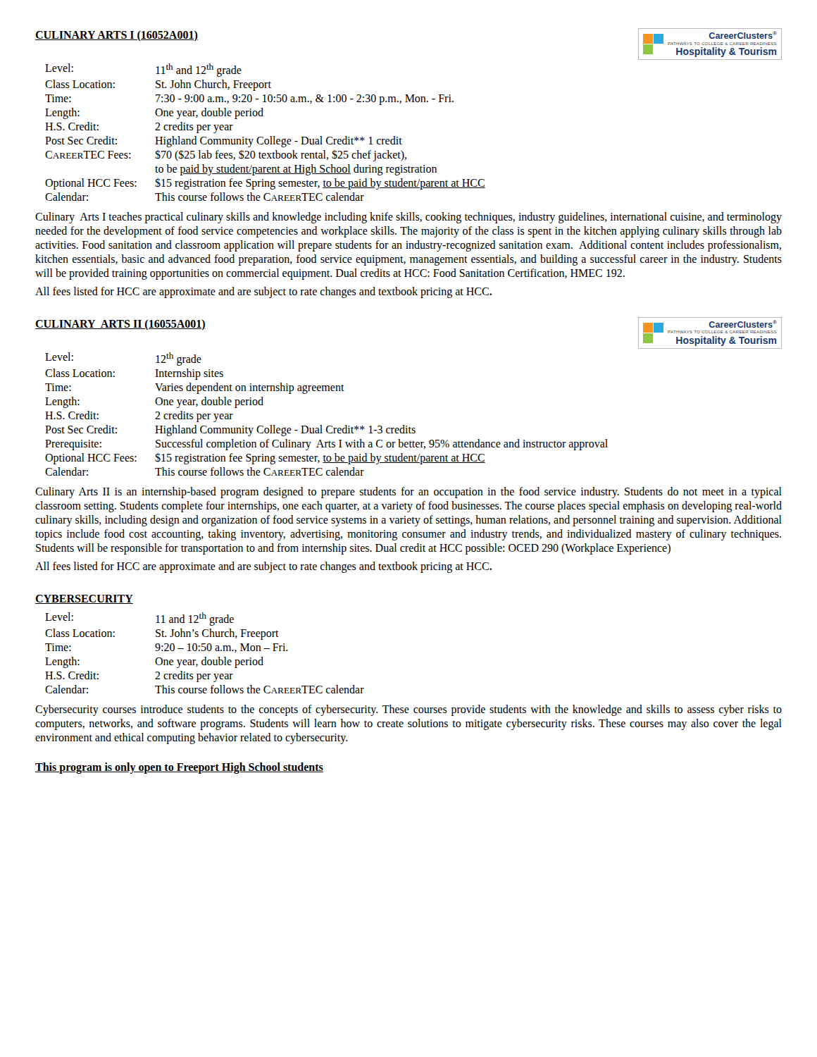CULINARY ARTS I (16052A001)
CareerClusters®
Pathways to College & Career Readiness
Hospitality & Tourism
| Level: | 11 th and 12 th grade |
| Class Location: | St. John Church, Freeport |
| Time: | 7:30 - 9:00 a.m., 9:20 - 10:50 a.m., & 1:00 - 2:30 p.m., Mon. - Fri. |
| Length: | One year, double period |
| H.S. Credit: | 2 credits per year |
| Post Sec Credit: | Highland Community College - Dual Credit** 1 credit |
| C AREER TEC Fees: | $70 ($25 lab fees, $20 textbook rental, $25 chef jacket), to be paid by student/parent at High School during registration |
| Optional HCC Fees: | $15 registration fee Spring semester, to be paid by student/parent at HCC |
| Calendar: | This course follows the C AREER TEC calendar |
Culinary Arts I teaches practical culinary skills and knowledge including knife skills, cooking techniques, industry guidelines, international cuisine, and terminology needed for the development of food service competencies and workplace skills. The majority of the class is spent in the kitchen applying culinary skills through lab activities. Food sanitation and classroom application will prepare students for an industry-recognized sanitation exam. Additional content includes professionalism, kitchen essentials, basic and advanced food preparation, food service equipment, management essentials, and building a successful career in the industry. Students will be provided training opportunities on commercial equipment. Dual credits at HCC: Food Sanitation Certification, HMEC 192.
All fees listed for HCC are approximate and are subject to rate changes and textbook pricing at HCC.
CULINARY ARTS II (16055A001)
CareerClusters®
Pathways to College & Career Readiness
Hospitality & Tourism
| Level: | 12 th grade |
| Class Location: | Internship sites |
| Time: | Varies dependent on internship agreement |
| Length: | One year, double period |
| H.S. Credit: | 2 credits per year |
| Post Sec Credit: | Highland Community College - Dual Credit** 1-3 credits |
| Prerequisite: | Successful completion of Culinary Arts I with a C or better, 95% attendance and instructor approval |
| Optional HCC Fees: | $15 registration fee Spring semester, to be paid by student/parent at HCC |
| Calendar: | This course follows the C AREER TEC calendar |
Culinary Arts II is an internship-based program designed to prepare students for an occupation in the food service industry. Students do not meet in a typical classroom setting. Students complete four internships, one each quarter, at a variety of food businesses. The course places special emphasis on developing real-world culinary skills, including design and organization of food service systems in a variety of settings, human relations, and personnel training and supervision. Additional topics include food cost accounting, taking inventory, advertising, monitoring consumer and industry trends, and individualized mastery of culinary techniques. Students will be responsible for transportation to and from internship sites. Dual credit at HCC possible: OCED 290 (Workplace Experience)
All fees listed for HCC are approximate and are subject to rate changes and textbook pricing at HCC.
CYBERSECURITY
| Level: | 11 and 12 th grade |
| Class Location: | St. John’s Church, Freeport |
| Time: | 9:20 – 10:50 a.m., Mon – Fri. |
| Length: | One year, double period |
| H.S. Credit: | 2 credits per year |
| Calendar: | This course follows the C AREER TEC calendar |
Cybersecurity courses introduce students to the concepts of cybersecurity. These courses provide students with the knowledge and skills to assess cyber risks to computers, networks, and software programs. Students will learn how to create solutions to mitigate cybersecurity risks. These courses may also cover the legal environment and ethical computing behavior related to cybersecurity.
This program is only open to Freeport High School students